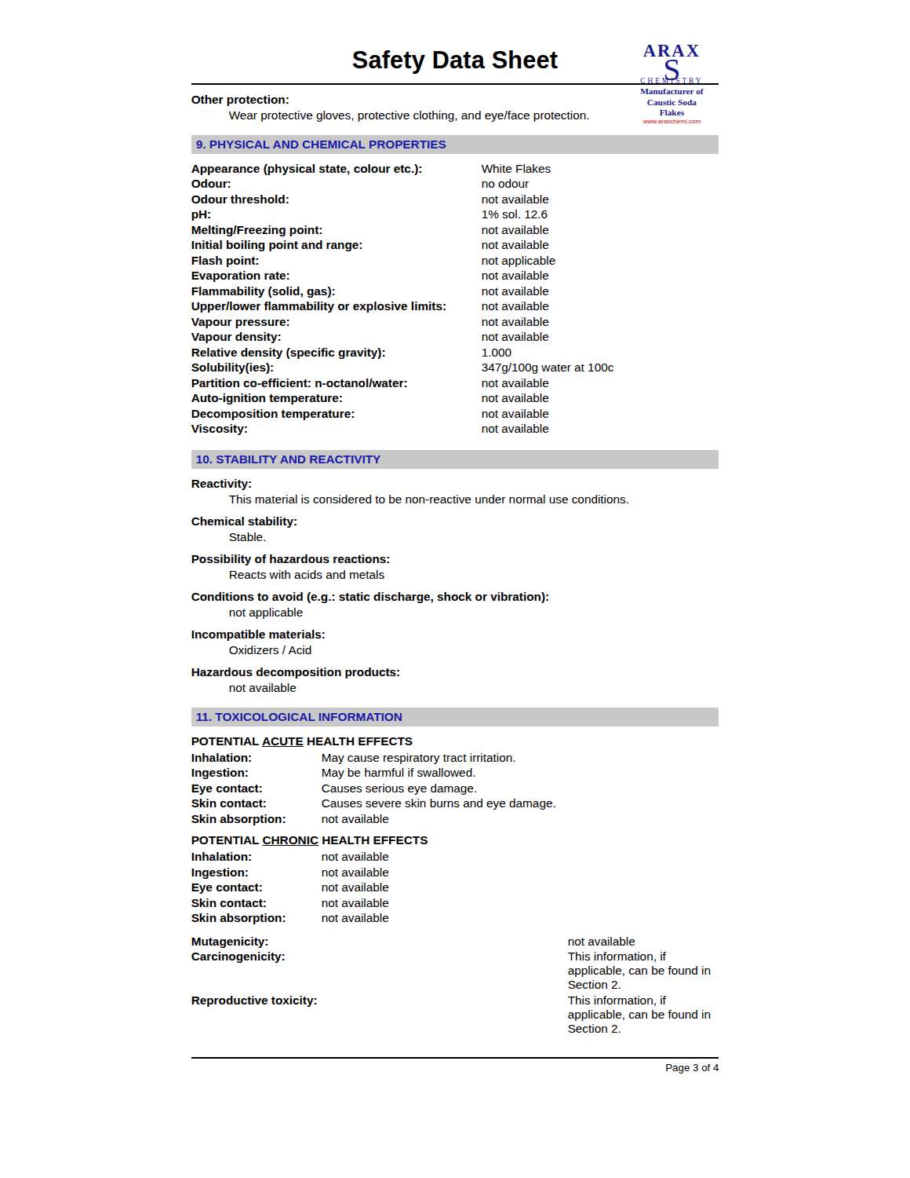ARAX S CHEMISTRY Manufacturer of
Caustic Soda
Flakes www.araxchemi.com
Safety Data Sheet
Other protection:
Wear protective gloves, protective clothing, and eye/face protection.
9. PHYSICAL AND CHEMICAL PROPERTIES
| Appearance (physical state, colour etc.): | White Flakes |
| Odour: | no odour |
| Odour threshold: | not available |
| pH: | 1% sol. 12.6 |
| Melting/Freezing point: | not available |
| Initial boiling point and range: | not available |
| Flash point: | not applicable |
| Evaporation rate: | not available |
| Flammability (solid, gas): | not available |
| Upper/lower flammability or explosive limits: | not available |
| Vapour pressure: | not available |
| Vapour density: | not available |
| Relative density (specific gravity): | 1.000 |
| Solubility(ies): | 347g/100g water at 100c |
| Partition co-efficient: n-octanol/water: | not available |
| Auto-ignition temperature: | not available |
| Decomposition temperature: | not available |
| Viscosity: | not available |
10. STABILITY AND REACTIVITY
Reactivity:
This material is considered to be non-reactive under normal use conditions.
Chemical stability:
Stable.
Possibility of hazardous reactions:
Reacts with acids and metals
Conditions to avoid (e.g.: static discharge, shock or vibration):
not applicable
Incompatible materials:
Oxidizers / Acid
Hazardous decomposition products:
not available
11. TOXICOLOGICAL INFORMATION
POTENTIAL ACUTE HEALTH EFFECTS
| Inhalation: | May cause respiratory tract irritation. |
| Ingestion: | May be harmful if swallowed. |
| Eye contact: | Causes serious eye damage. |
| Skin contact: | Causes severe skin burns and eye damage. |
| Skin absorption: | not available |
POTENTIAL CHRONIC HEALTH EFFECTS
| Inhalation: | not available |
| Ingestion: | not available |
| Eye contact: | not available |
| Skin contact: | not available |
| Skin absorption: | not available |
| Mutagenicity: | not available |
| Carcinogenicity: | This information, if applicable, can be found in Section 2. |
| Reproductive toxicity: | This information, if applicable, can be found in Section 2. |
Page 3 of 4